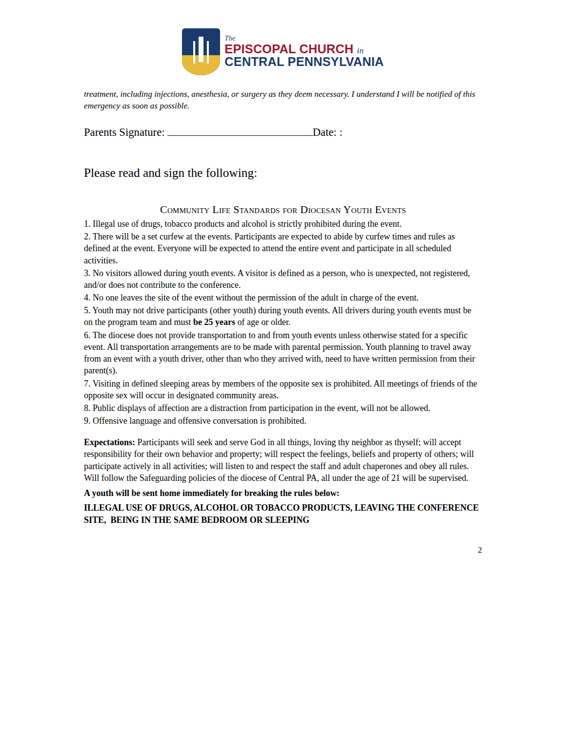The
EPISCOPAL CHURCH in
CENTRAL PENNSYLVANIA
treatment, including injections, anesthesia, or surgery as they deem necessary. I understand I will be notified of this emergency as soon as possible.
Parents Signature: Date: :
Please read and sign the following:
Community Life Standards for Diocesan Youth Events
1. Illegal use of drugs, tobacco products and alcohol is strictly prohibited during the event.
2. There will be a set curfew at the events. Participants are expected to abide by curfew times and rules as defined at the event. Everyone will be expected to attend the entire event and participate in all scheduled activities.
3. No visitors allowed during youth events. A visitor is defined as a person, who is unexpected, not registered, and/or does not contribute to the conference.
4. No one leaves the site of the event without the permission of the adult in charge of the event.
5. Youth may not drive participants (other youth) during youth events. All drivers during youth events must be on the program team and must be 25 years of age or older.
6. The diocese does not provide transportation to and from youth events unless otherwise stated for a specific event. All transportation arrangements are to be made with parental permission. Youth planning to travel away from an event with a youth driver, other than who they arrived with, need to have written permission from their parent(s).
7. Visiting in defined sleeping areas by members of the opposite sex is prohibited. All meetings of friends of the opposite sex will occur in designated community areas.
8. Public displays of affection are a distraction from participation in the event, will not be allowed.
9. Offensive language and offensive conversation is prohibited.
Expectations: Participants will seek and serve God in all things, loving thy neighbor as thyself; will accept responsibility for their own behavior and property; will respect the feelings, beliefs and property of others; will participate actively in all activities; will listen to and respect the staff and adult chaperones and obey all rules. Will follow the Safeguarding policies of the diocese of Central PA, all under the age of 21 will be supervised.
A youth will be sent home immediately for breaking the rules below:
ILLEGAL USE OF DRUGS, ALCOHOL OR TOBACCO PRODUCTS, LEAVING THE CONFERENCE SITE, BEING IN THE SAME BEDROOM OR SLEEPING
2